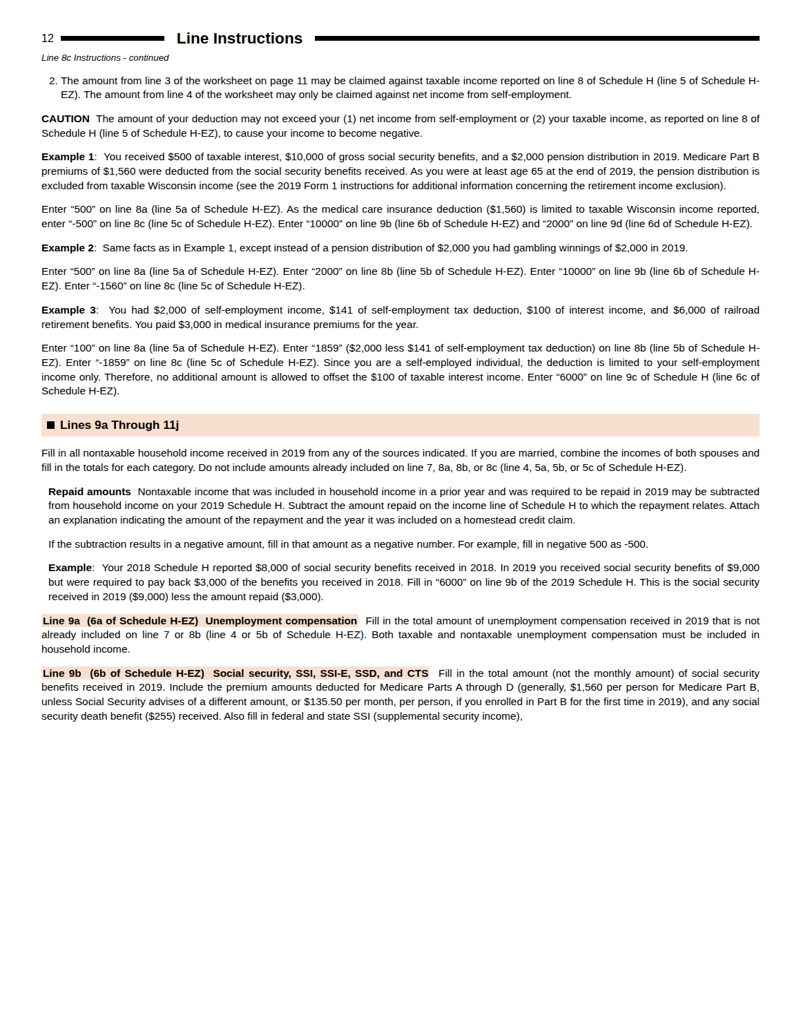12
Line Instructions
Line 8c Instructions - continued
The amount from line 3 of the worksheet on page 11 may be claimed against taxable income reported on line 8 of Schedule H (line 5 of Schedule H-EZ). The amount from line 4 of the worksheet may only be claimed against net income from self-employment.
CAUTION The amount of your deduction may not exceed your (1) net income from self-employment or (2) your taxable income, as reported on line 8 of Schedule H (line 5 of Schedule H-EZ), to cause your income to become negative.
Example 1: You received $500 of taxable interest, $10,000 of gross social security benefits, and a $2,000 pension distribution in 2019. Medicare Part B premiums of $1,560 were deducted from the social security benefits received. As you were at least age 65 at the end of 2019, the pension distribution is excluded from taxable Wisconsin income (see the 2019 Form 1 instructions for additional information concerning the retirement income exclusion).
Enter “500” on line 8a (line 5a of Schedule H-EZ). As the medical care insurance deduction ($1,560) is limited to taxable Wisconsin income reported, enter “-500” on line 8c (line 5c of Schedule H-EZ). Enter “10000” on line 9b (line 6b of Schedule H-EZ) and “2000” on line 9d (line 6d of Schedule H-EZ).
Example 2: Same facts as in Example 1, except instead of a pension distribution of $2,000 you had gambling winnings of $2,000 in 2019.
Enter “500” on line 8a (line 5a of Schedule H-EZ). Enter “2000” on line 8b (line 5b of Schedule H-EZ). Enter “10000” on line 9b (line 6b of Schedule H-EZ). Enter “-1560” on line 8c (line 5c of Schedule H-EZ).
Example 3: You had $2,000 of self-employment income, $141 of self-employment tax deduction, $100 of interest income, and $6,000 of railroad retirement benefits. You paid $3,000 in medical insurance premiums for the year.
Enter “100” on line 8a (line 5a of Schedule H-EZ). Enter “1859” ($2,000 less $141 of self-employment tax deduction) on line 8b (line 5b of Schedule H-EZ). Enter “-1859” on line 8c (line 5c of Schedule H-EZ). Since you are a self-employed individual, the deduction is limited to your self-employment income only. Therefore, no additional amount is allowed to offset the $100 of taxable interest income. Enter “6000” on line 9c of Schedule H (line 6c of Schedule H-EZ).
Lines 9a Through 11j
Fill in all nontaxable household income received in 2019 from any of the sources indicated. If you are married, combine the incomes of both spouses and fill in the totals for each category. Do not include amounts already included on line 7, 8a, 8b, or 8c (line 4, 5a, 5b, or 5c of Schedule H-EZ).
Repaid amounts Nontaxable income that was included in household income in a prior year and was required to be repaid in 2019 may be subtracted from household income on your 2019 Schedule H. Subtract the amount repaid on the income line of Schedule H to which the repayment relates. Attach an explanation indicating the amount of the repayment and the year it was included on a homestead credit claim.
If the subtraction results in a negative amount, fill in that amount as a negative number. For example, fill in negative 500 as -500.
Example: Your 2018 Schedule H reported $8,000 of social security benefits received in 2018. In 2019 you received social security benefits of $9,000 but were required to pay back $3,000 of the benefits you received in 2018. Fill in “6000” on line 9b of the 2019 Schedule H. This is the social security received in 2019 ($9,000) less the amount repaid ($3,000).
Line 9a (6a of Schedule H-EZ) Unemployment compensation Fill in the total amount of unemployment compensation received in 2019 that is not already included on line 7 or 8b (line 4 or 5b of Schedule H-EZ). Both taxable and nontaxable unemployment compensation must be included in household income.
Line 9b (6b of Schedule H-EZ) Social security, SSI, SSI-E, SSD, and CTS Fill in the total amount (not the monthly amount) of social security benefits received in 2019. Include the premium amounts deducted for Medicare Parts A through D (generally, $1,560 per person for Medicare Part B, unless Social Security advises of a different amount, or $135.50 per month, per person, if you enrolled in Part B for the first time in 2019), and any social security death benefit ($255) received. Also fill in federal and state SSI (supplemental security income),